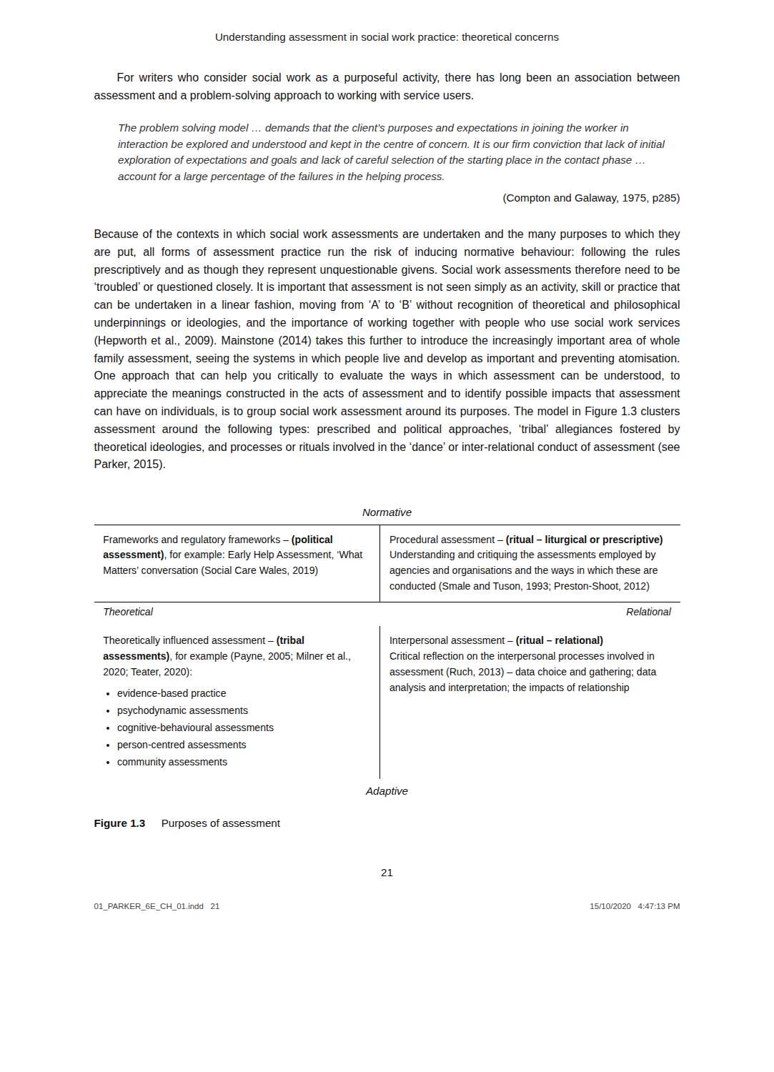Understanding assessment in social work practice: theoretical concerns
For writers who consider social work as a purposeful activity, there has long been an association between assessment and a problem-solving approach to working with service users.
The problem solving model … demands that the client’s purposes and expectations in joining the worker in interaction be explored and understood and kept in the centre of concern. It is our firm conviction that lack of initial exploration of expectations and goals and lack of careful selection of the starting place in the contact phase … account for a large percentage of the failures in the helping process.
(Compton and Galaway, 1975, p285)
Because of the contexts in which social work assessments are undertaken and the many purposes to which they are put, all forms of assessment practice run the risk of inducing normative behaviour: following the rules prescriptively and as though they represent unquestionable givens. Social work assessments therefore need to be ‘troubled’ or questioned closely. It is important that assessment is not seen simply as an activity, skill or practice that can be undertaken in a linear fashion, moving from ‘A’ to ‘B’ without recognition of theoretical and philosophical underpinnings or ideologies, and the importance of working together with people who use social work services (Hepworth et al., 2009). Mainstone (2014) takes this further to introduce the increasingly important area of whole family assessment, seeing the systems in which people live and develop as important and preventing atomisation. One approach that can help you critically to evaluate the ways in which assessment can be understood, to appreciate the meanings constructed in the acts of assessment and to identify possible impacts that assessment can have on individuals, is to group social work assessment around its purposes. The model in Figure 1.3 clusters assessment around the following types: prescribed and political approaches, ‘tribal’ allegiances fostered by theoretical ideologies, and processes or rituals involved in the ‘dance’ or inter-relational conduct of assessment (see Parker, 2015).
Normative
| Frameworks and regulatory frameworks – (political assessment) , for example: Early Help Assessment, ‘What Matters’ conversation (Social Care Wales, 2019) | Procedural assessment – (ritual – liturgical or prescriptive) Understanding and critiquing the assessments employed by agencies and organisations and the ways in which these are conducted (Smale and Tuson, 1993; Preston-Shoot, 2012) |
| Theoretical | Relational |
| Theoretically influenced assessment – (tribal assessments) , for example (Payne, 2005; Milner et al., 2020; Teater, 2020): evidence-based practice psychodynamic assessments cognitive-behavioural assessments person-centred assessments community assessments | Interpersonal assessment – (ritual – relational) Critical reflection on the interpersonal processes involved in assessment (Ruch, 2013) – data choice and gathering; data analysis and interpretation; the impacts of relationship |
Adaptive
Figure 1.3 Purposes of assessment
21
01_PARKER_6E_CH_01.indd 21 15/10/2020 4:47:13 PM